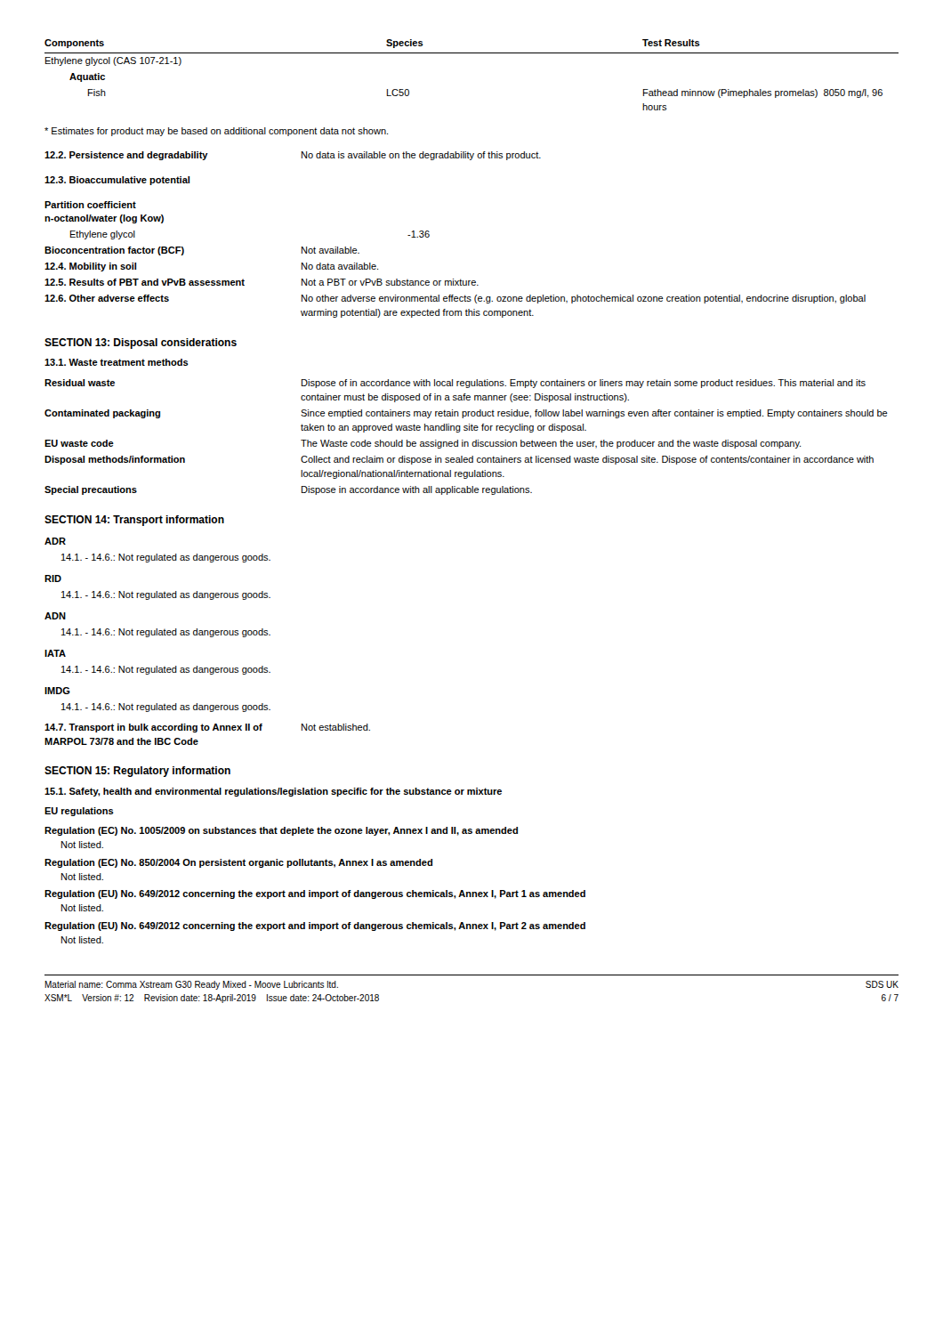| Components | Species | Test Results |
| --- | --- | --- |
| Ethylene glycol (CAS 107-21-1) |
| Aquatic |
| Fish | LC50 | Fathead minnow (Pimephales promelas) 8050 mg/l, 96 hours |
* Estimates for product may be based on additional component data not shown.
| 12.2. Persistence and degradability | No data is available on the degradability of this product. |
| 12.3. Bioaccumulative potential | |
| Partition coefficient n-octanol/water (log Kow) | |
| Ethylene glycol | -1.36 |
| Bioconcentration factor (BCF) | Not available. |
| 12.4. Mobility in soil | No data available. |
| 12.5. Results of PBT and vPvB assessment | Not a PBT or vPvB substance or mixture. |
| 12.6. Other adverse effects | No other adverse environmental effects (e.g. ozone depletion, photochemical ozone creation potential, endocrine disruption, global warming potential) are expected from this component. |
SECTION 13: Disposal considerations
13.1. Waste treatment methods
| Residual waste | Dispose of in accordance with local regulations. Empty containers or liners may retain some product residues. This material and its container must be disposed of in a safe manner (see: Disposal instructions). |
| Contaminated packaging | Since emptied containers may retain product residue, follow label warnings even after container is emptied. Empty containers should be taken to an approved waste handling site for recycling or disposal. |
| EU waste code | The Waste code should be assigned in discussion between the user, the producer and the waste disposal company. |
| Disposal methods/information | Collect and reclaim or dispose in sealed containers at licensed waste disposal site. Dispose of contents/container in accordance with local/regional/national/international regulations. |
| Special precautions | Dispose in accordance with all applicable regulations. |
SECTION 14: Transport information
ADR
14.1. - 14.6.: Not regulated as dangerous goods.
RID
14.1. - 14.6.: Not regulated as dangerous goods.
ADN
14.1. - 14.6.: Not regulated as dangerous goods.
IATA
14.1. - 14.6.: Not regulated as dangerous goods.
IMDG
14.1. - 14.6.: Not regulated as dangerous goods.
| 14.7. Transport in bulk according to Annex II of MARPOL 73/78 and the IBC Code | Not established. |
SECTION 15: Regulatory information
15.1. Safety, health and environmental regulations/legislation specific for the substance or mixture
EU regulations
Regulation (EC) No. 1005/2009 on substances that deplete the ozone layer, Annex I and II, as amended
Not listed.
Regulation (EC) No. 850/2004 On persistent organic pollutants, Annex I as amended
Not listed.
Regulation (EU) No. 649/2012 concerning the export and import of dangerous chemicals, Annex I, Part 1 as amended
Not listed.
Regulation (EU) No. 649/2012 concerning the export and import of dangerous chemicals, Annex I, Part 2 as amended
Not listed.
Material name: Comma Xstream G30 Ready Mixed - Moove Lubricants ltd.
XSM*L Version #: 12 Revision date: 18-April-2019 Issue date: 24-October-2018
SDS UK
6 / 7